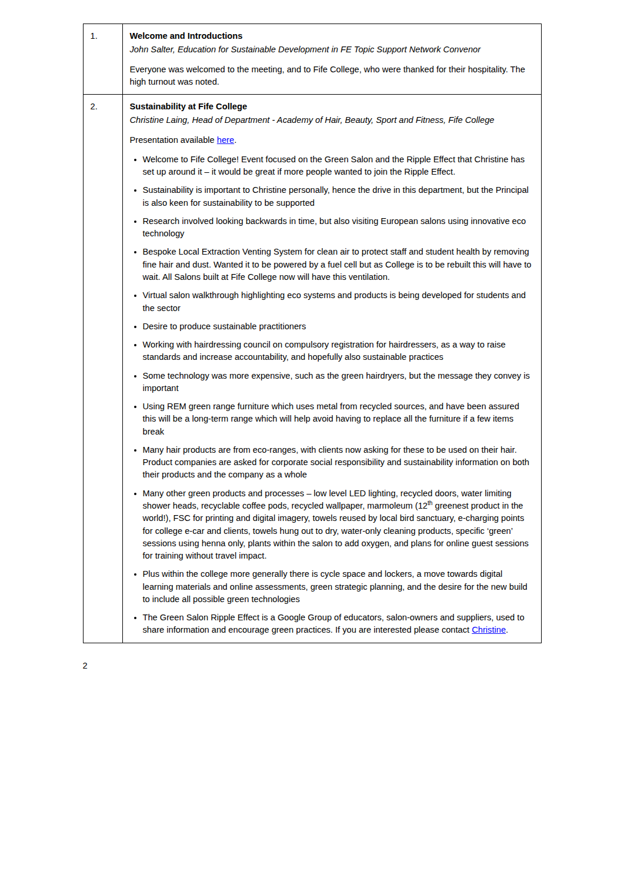| 1. | Welcome and Introductions John Salter, Education for Sustainable Development in FE Topic Support Network Convenor Everyone was welcomed to the meeting, and to Fife College, who were thanked for their hospitality. The high turnout was noted. |
| 2. | Sustainability at Fife College Christine Laing, Head of Department - Academy of Hair, Beauty, Sport and Fitness, Fife College Presentation available here . Welcome to Fife College! Event focused on the Green Salon and the Ripple Effect that Christine has set up around it – it would be great if more people wanted to join the Ripple Effect. Sustainability is important to Christine personally, hence the drive in this department, but the Principal is also keen for sustainability to be supported Research involved looking backwards in time, but also visiting European salons using innovative eco technology Bespoke Local Extraction Venting System for clean air to protect staff and student health by removing fine hair and dust. Wanted it to be powered by a fuel cell but as College is to be rebuilt this will have to wait. All Salons built at Fife College now will have this ventilation. Virtual salon walkthrough highlighting eco systems and products is being developed for students and the sector Desire to produce sustainable practitioners Working with hairdressing council on compulsory registration for hairdressers, as a way to raise standards and increase accountability, and hopefully also sustainable practices Some technology was more expensive, such as the green hairdryers, but the message they convey is important Using REM green range furniture which uses metal from recycled sources, and have been assured this will be a long-term range which will help avoid having to replace all the furniture if a few items break Many hair products are from eco-ranges, with clients now asking for these to be used on their hair. Product companies are asked for corporate social responsibility and sustainability information on both their products and the company as a whole Many other green products and processes – low level LED lighting, recycled doors, water limiting shower heads, recyclable coffee pods, recycled wallpaper, marmoleum (12 th greenest product in the world!), FSC for printing and digital imagery, towels reused by local bird sanctuary, e-charging points for college e-car and clients, towels hung out to dry, water-only cleaning products, specific ‘green’ sessions using henna only, plants within the salon to add oxygen, and plans for online guest sessions for training without travel impact. Plus within the college more generally there is cycle space and lockers, a move towards digital learning materials and online assessments, green strategic planning, and the desire for the new build to include all possible green technologies The Green Salon Ripple Effect is a Google Group of educators, salon-owners and suppliers, used to share information and encourage green practices. If you are interested please contact Christine . |
2